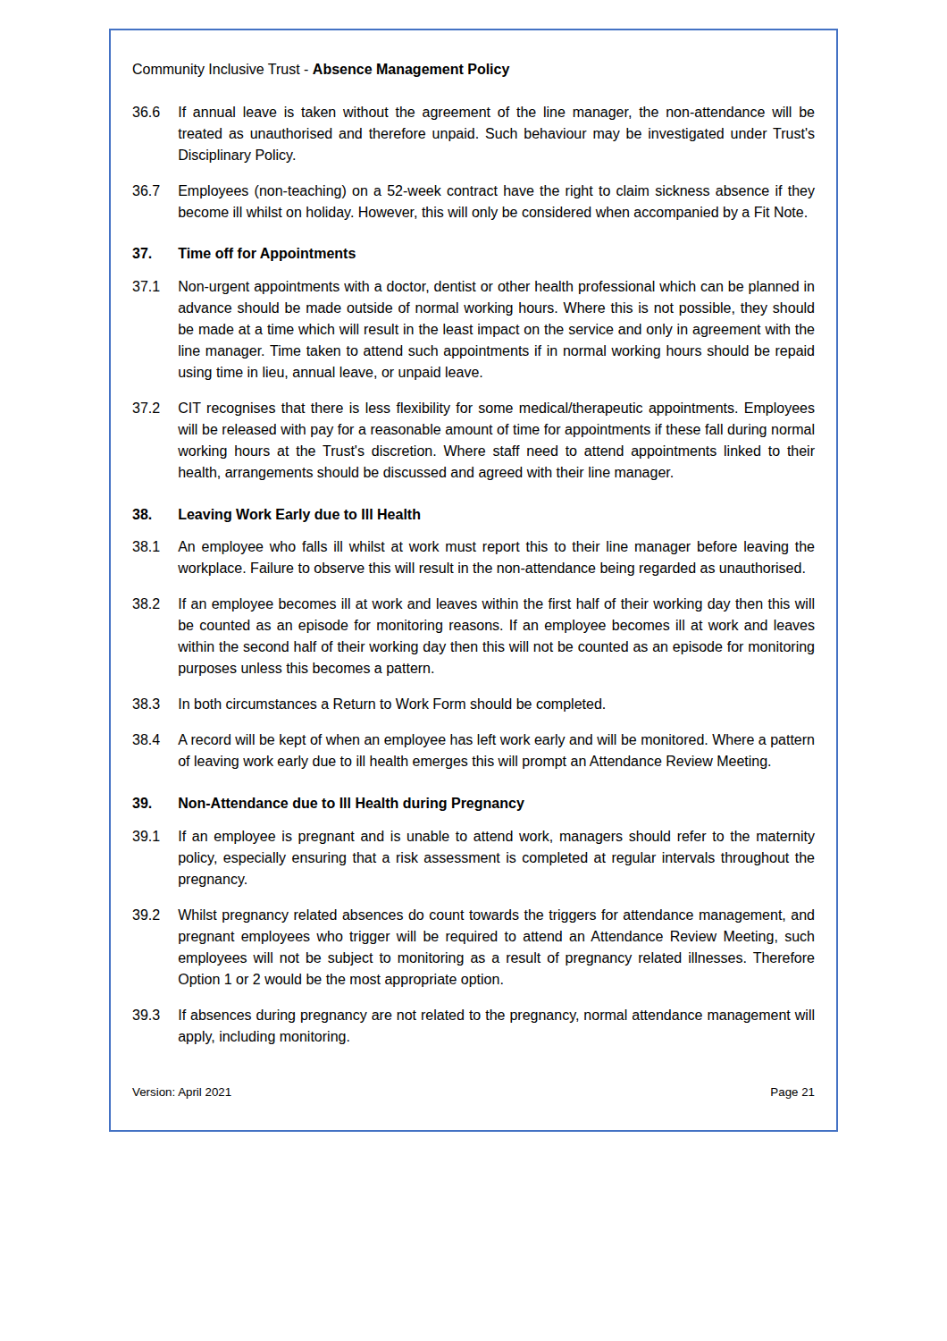Community Inclusive Trust - Absence Management Policy
36.6
If annual leave is taken without the agreement of the line manager, the non-attendance will be treated as unauthorised and therefore unpaid. Such behaviour may be investigated under Trust's Disciplinary Policy.
36.7
Employees (non-teaching) on a 52-week contract have the right to claim sickness absence if they become ill whilst on holiday. However, this will only be considered when accompanied by a Fit Note.
37.
Time off for Appointments
37.1
Non-urgent appointments with a doctor, dentist or other health professional which can be planned in advance should be made outside of normal working hours. Where this is not possible, they should be made at a time which will result in the least impact on the service and only in agreement with the line manager. Time taken to attend such appointments if in normal working hours should be repaid using time in lieu, annual leave, or unpaid leave.
37.2
CIT recognises that there is less flexibility for some medical/therapeutic appointments. Employees will be released with pay for a reasonable amount of time for appointments if these fall during normal working hours at the Trust's discretion. Where staff need to attend appointments linked to their health, arrangements should be discussed and agreed with their line manager.
38.
Leaving Work Early due to Ill Health
38.1
An employee who falls ill whilst at work must report this to their line manager before leaving the workplace. Failure to observe this will result in the non-attendance being regarded as unauthorised.
38.2
If an employee becomes ill at work and leaves within the first half of their working day then this will be counted as an episode for monitoring reasons. If an employee becomes ill at work and leaves within the second half of their working day then this will not be counted as an episode for monitoring purposes unless this becomes a pattern.
38.3
In both circumstances a Return to Work Form should be completed.
38.4
A record will be kept of when an employee has left work early and will be monitored. Where a pattern of leaving work early due to ill health emerges this will prompt an Attendance Review Meeting.
39.
Non-Attendance due to Ill Health during Pregnancy
39.1
If an employee is pregnant and is unable to attend work, managers should refer to the maternity policy, especially ensuring that a risk assessment is completed at regular intervals throughout the pregnancy.
39.2
Whilst pregnancy related absences do count towards the triggers for attendance management, and pregnant employees who trigger will be required to attend an Attendance Review Meeting, such employees will not be subject to monitoring as a result of pregnancy related illnesses. Therefore Option 1 or 2 would be the most appropriate option.
39.3
If absences during pregnancy are not related to the pregnancy, normal attendance management will apply, including monitoring.
Version: April 2021 Page 21